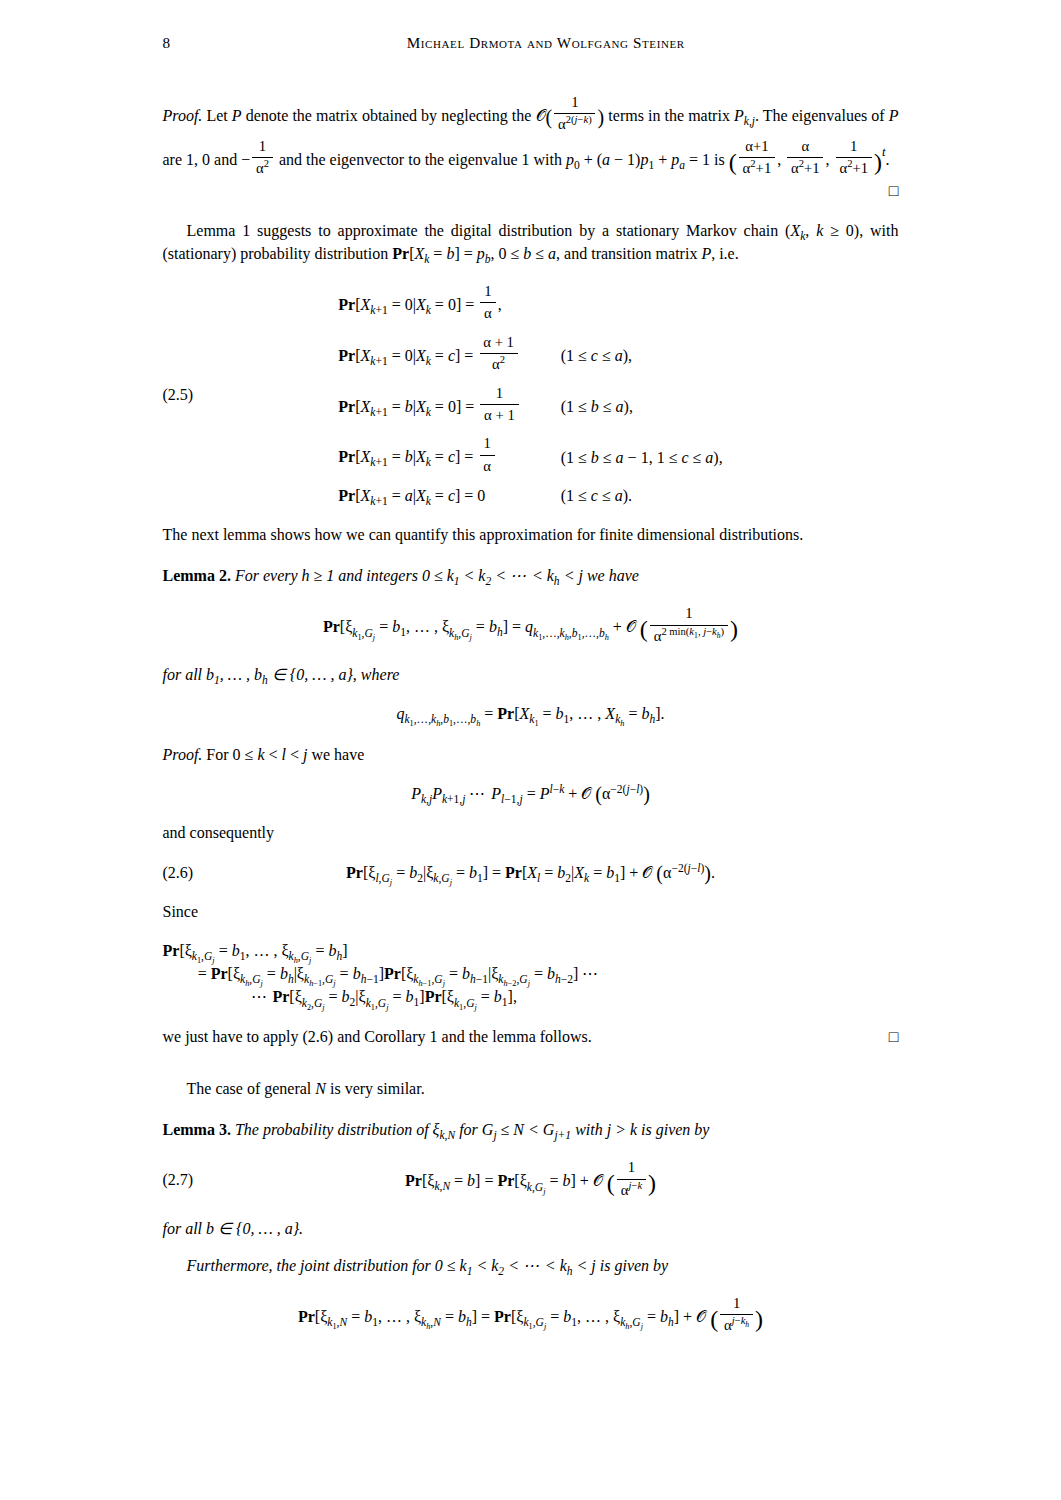8 Michael Drmota and Wolfgang Steiner
Proof. Let P denote the matrix obtained by neglecting the 𝒪(1 α2(j−k)) terms in the matrix Pk,j. The eigenvalues of P are 1, 0 and −1 α2 and the eigenvector to the eigenvalue 1 with p0 + (a − 1)p1 + pa = 1 is (α+1 α2+1, αα2+1, 1 α2+1) t. □
Lemma 1 suggests to approximate the digital distribution by a stationary Markov chain (Xk, k ≥ 0), with (stationary) probability distribution Pr[Xk = b] = pb, 0 ≤ b ≤ a, and transition matrix P, i.e.
(2.5)
Pr[Xk+1 = 0|Xk = 0] = 1 α, Pr[Xk+1 = 0|Xk = c] = α + 1 α2(1 ≤ c ≤ a), Pr[Xk+1 = b|Xk = 0] = 1 α + 1(1 ≤ b ≤ a), Pr[Xk+1 = b|Xk = c] = 1 α(1 ≤ b ≤ a − 1, 1 ≤ c ≤ a), Pr[Xk+1 = a|Xk = c] = 0(1 ≤ c ≤ a).
The next lemma shows how we can quantify this approximation for finite dimensional distributions.
Lemma 2. For every h ≥ 1 and integers 0 ≤ k1 < k2 < ⋯ < kh < j we have
Pr[ξk1,Gj = b1, … , ξkh,Gj = bh] = qk1,…,kh,b1,…,bh + 𝒪 (1 α2 min(k1, j−kh))
for all b1, … , bh ∈ {0, … , a}, where
qk1,…,kh,b1,…,bh = Pr[Xk1 = b1, … , Xkh = bh].
Proof. For 0 ≤ k < l < j we have
Pk,jPk+1,j ⋯ Pl−1,j = Pl−k + 𝒪 (α−2(j−l))
and consequently
(2.6)
Pr[ξl,Gj = b2|ξk,Gj = b1] = Pr[Xl = b2|Xk = b1] + 𝒪 (α−2(j−l)).
Since
Pr[ξk1,Gj = b1, … , ξkh,Gj = bh]
= Pr[ξkh,Gj = bh|ξkh−1,Gj = bh−1]Pr[ξkh−1,Gj = bh−1|ξkh−2,Gj = bh−2] ⋯
⋯ Pr[ξk2,Gj = b2|ξk1,Gj = b1]Pr[ξk1,Gj = b1],
we just have to apply (2.6) and Corollary 1 and the lemma follows. □
The case of general N is very similar.
Lemma 3. The probability distribution of ξk,N for Gj ≤ N < Gj+1 with j > k is given by
(2.7)
Pr[ξk,N = b] = Pr[ξk,Gj = b] + 𝒪 (1 αj−k)
for all b ∈ {0, … , a}.
Furthermore, the joint distribution for 0 ≤ k1 < k2 < ⋯ < kh < j is given by
Pr[ξk1,N = b1, … , ξkh,N = bh] = Pr[ξk1,Gj = b1, … , ξkh,Gj = bh] + 𝒪 (1 αj−kh)